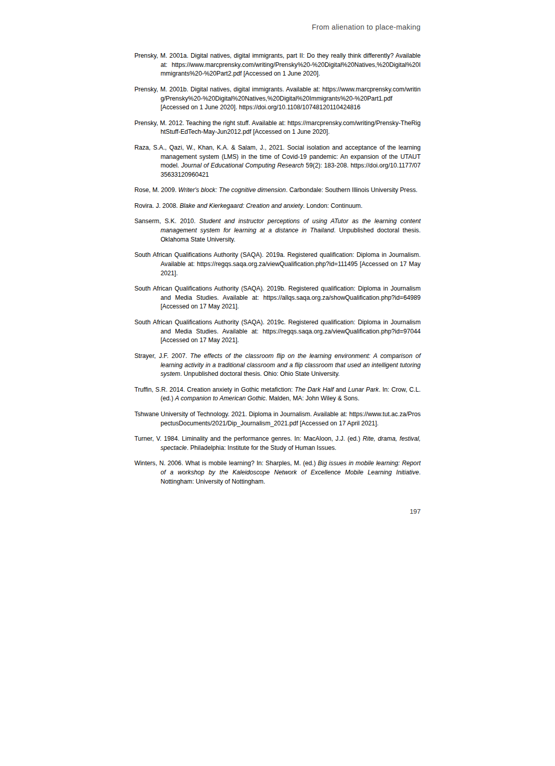From alienation to place-making
Prensky, M. 2001a. Digital natives, digital immigrants, part II: Do they really think differently? Available at: https://www.marcprensky.com/writing/Prensky%20-%20Digital%20Natives,%20Digital%20Immigrants%20-%20Part2.pdf [Accessed on 1 June 2020].
Prensky, M. 2001b. Digital natives, digital immigrants. Available at: https://www.marcprensky.com/writing/Prensky%20-%20Digital%20Natives,%20Digital%20Immigrants%20-%20Part1.pdf [Accessed on 1 June 2020]. https://doi.org/10.1108/10748120110424816
Prensky, M. 2012. Teaching the right stuff. Available at: https://marcprensky.com/writing/Prensky-TheRightStuff-EdTech-May-Jun2012.pdf [Accessed on 1 June 2020].
Raza, S.A., Qazi, W., Khan, K.A. & Salam, J., 2021. Social isolation and acceptance of the learning management system (LMS) in the time of Covid-19 pandemic: An expansion of the UTAUT model. Journal of Educational Computing Research 59(2): 183-208. https://doi.org/10.1177/0735633120960421
Rose, M. 2009. Writer's block: The cognitive dimension. Carbondale: Southern Illinois University Press.
Rovira. J. 2008. Blake and Kierkegaard: Creation and anxiety. London: Continuum.
Sanserm, S.K. 2010. Student and instructor perceptions of using ATutor as the learning content management system for learning at a distance in Thailand. Unpublished doctoral thesis. Oklahoma State University.
South African Qualifications Authority (SAQA). 2019a. Registered qualification: Diploma in Journalism. Available at: https://regqs.saqa.org.za/viewQualification.php?id=111495 [Accessed on 17 May 2021].
South African Qualifications Authority (SAQA). 2019b. Registered qualification: Diploma in Journalism and Media Studies. Available at: https://allqs.saqa.org.za/showQualification.php?id=64989 [Accessed on 17 May 2021].
South African Qualifications Authority (SAQA). 2019c. Registered qualification: Diploma in Journalism and Media Studies. Available at: https://regqs.saqa.org.za/viewQualification.php?id=97044 [Accessed on 17 May 2021].
Strayer, J.F. 2007. The effects of the classroom flip on the learning environment: A comparison of learning activity in a traditional classroom and a flip classroom that used an intelligent tutoring system. Unpublished doctoral thesis. Ohio: Ohio State University.
Truffin, S.R. 2014. Creation anxiety in Gothic metafiction: The Dark Half and Lunar Park. In: Crow, C.L. (ed.) A companion to American Gothic. Malden, MA: John Wiley & Sons.
Tshwane University of Technology. 2021. Diploma in Journalism. Available at: https://www.tut.ac.za/ProspectusDocuments/2021/Dip_Journalism_2021.pdf [Accessed on 17 April 2021].
Turner, V. 1984. Liminality and the performance genres. In: MacAloon, J.J. (ed.) Rite, drama, festival, spectacle. Philadelphia: Institute for the Study of Human Issues.
Winters, N. 2006. What is mobile learning? In: Sharples, M. (ed.) Big issues in mobile learning: Report of a workshop by the Kaleidoscope Network of Excellence Mobile Learning Initiative. Nottingham: University of Nottingham.
197